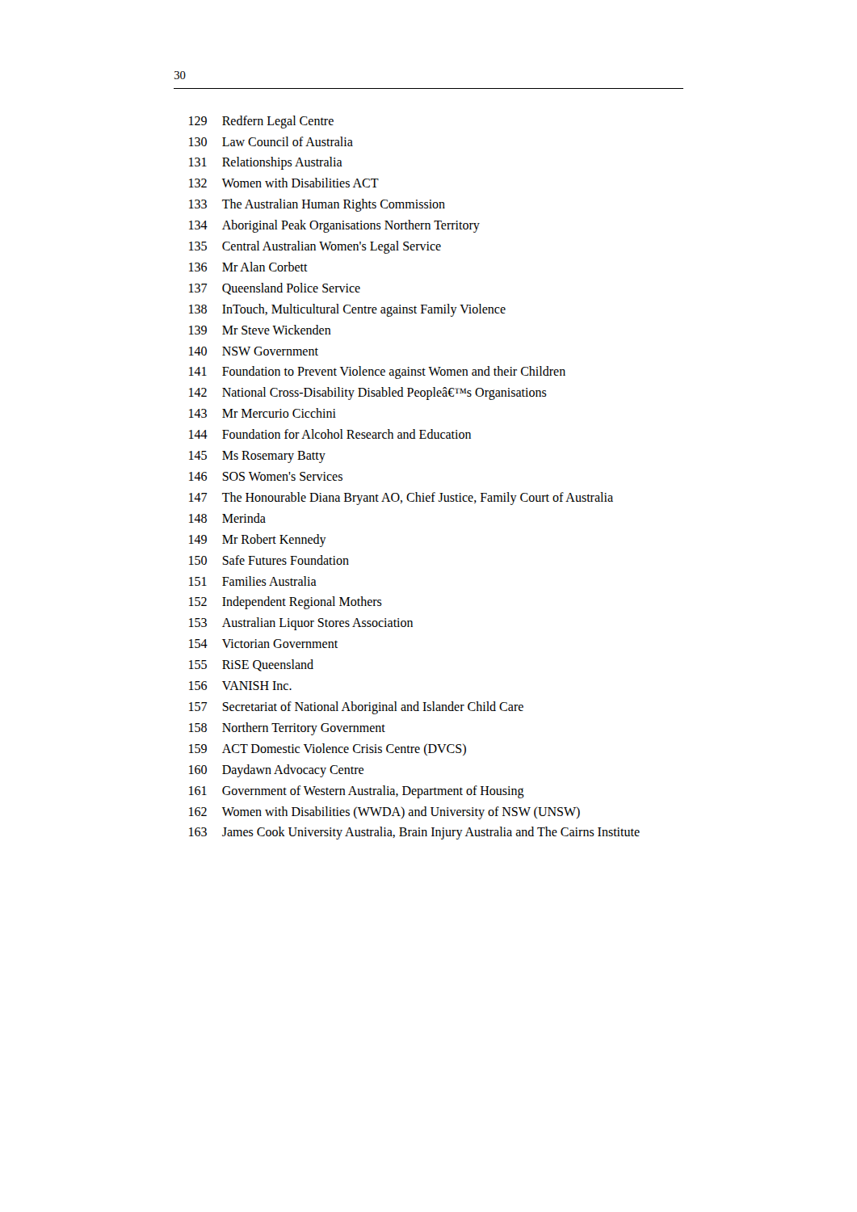30
129 Redfern Legal Centre
130 Law Council of Australia
131 Relationships Australia
132 Women with Disabilities ACT
133 The Australian Human Rights Commission
134 Aboriginal Peak Organisations Northern Territory
135 Central Australian Women's Legal Service
136 Mr Alan Corbett
137 Queensland Police Service
138 InTouch, Multicultural Centre against Family Violence
139 Mr Steve Wickenden
140 NSW Government
141 Foundation to Prevent Violence against Women and their Children
142 National Cross-Disability Disabled Peopleâ€™s Organisations
143 Mr Mercurio Cicchini
144 Foundation for Alcohol Research and Education
145 Ms Rosemary Batty
146 SOS Women's Services
147 The Honourable Diana Bryant AO, Chief Justice, Family Court of Australia
148 Merinda
149 Mr Robert Kennedy
150 Safe Futures Foundation
151 Families Australia
152 Independent Regional Mothers
153 Australian Liquor Stores Association
154 Victorian Government
155 RiSE Queensland
156 VANISH Inc.
157 Secretariat of National Aboriginal and Islander Child Care
158 Northern Territory Government
159 ACT Domestic Violence Crisis Centre (DVCS)
160 Daydawn Advocacy Centre
161 Government of Western Australia, Department of Housing
162 Women with Disabilities (WWDA) and University of NSW (UNSW)
163 James Cook University Australia, Brain Injury Australia and The Cairns Institute